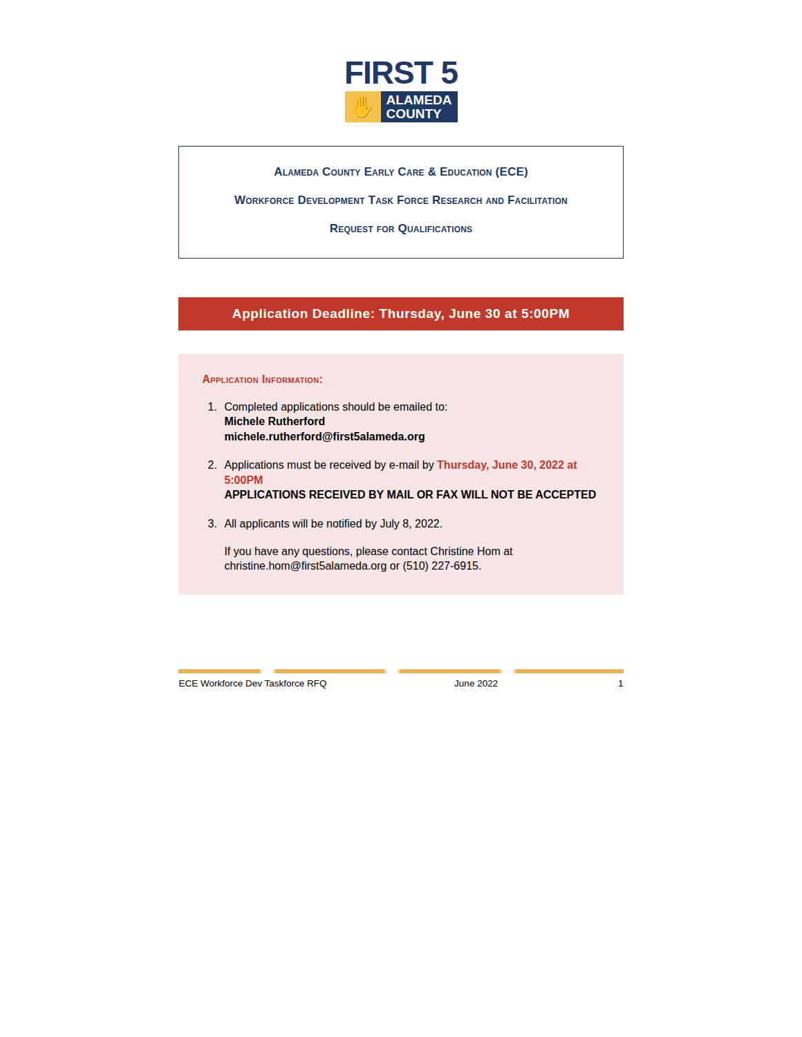FIRST 5
✋
ALAMEDA
COUNTY
Alameda County Early Care & Education (ECE)
Workforce Development Task Force Research and Facilitation
Request for Qualifications
Application Deadline: Thursday, June 30 at 5:00PM
Application Information:
Completed applications should be emailed to:
Michele Rutherford
michele.rutherford@first5alameda.org
Applications must be received by e-mail by Thursday, June 30, 2022 at 5:00PM
APPLICATIONS RECEIVED BY MAIL OR FAX WILL NOT BE ACCEPTED
All applicants will be notified by July 8, 2022.
If you have any questions, please contact Christine Hom at christine.hom@first5alameda.org or (510) 227-6915.
ECE Workforce Dev Taskforce RFQ
June 2022
1